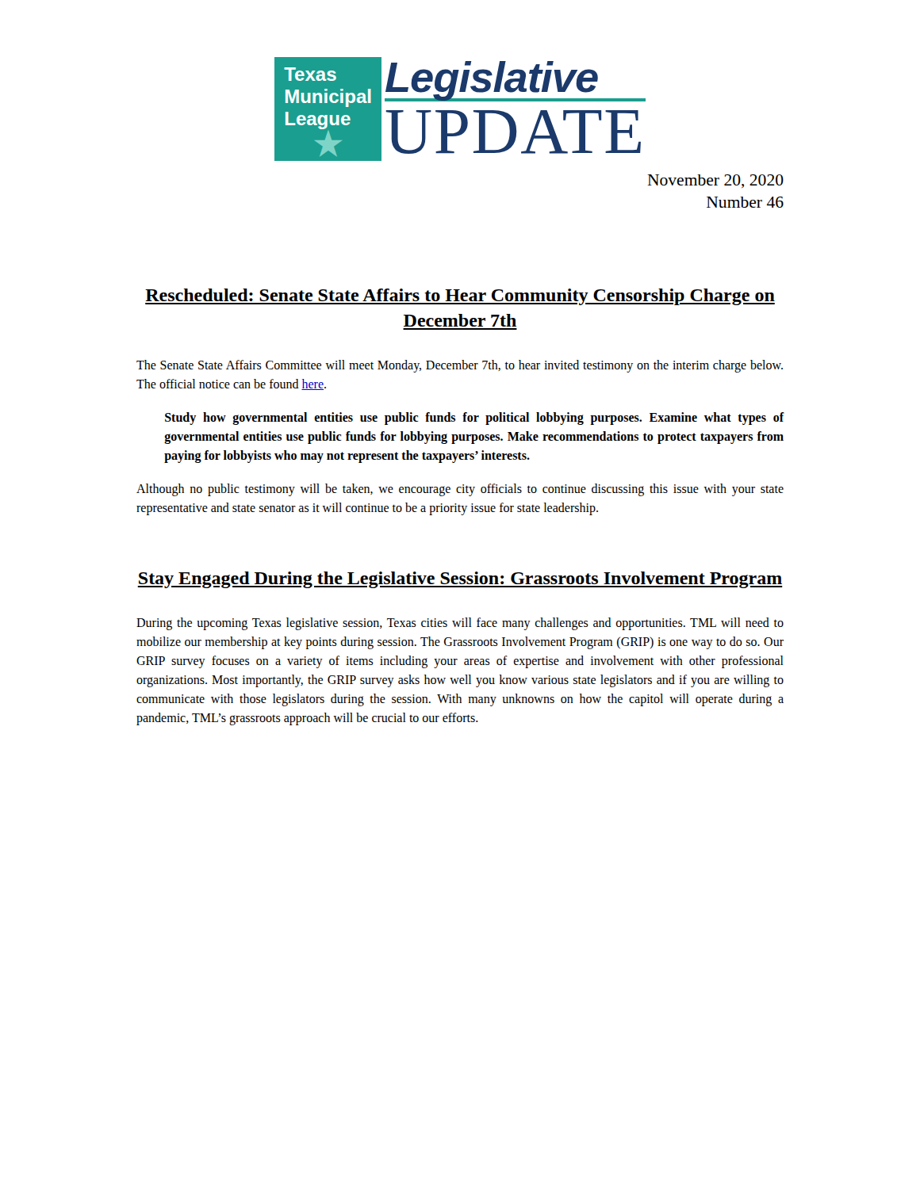Texas Municipal League ★
Legislative UPDATE
November 20, 2020
Number 46
Rescheduled: Senate State Affairs to Hear Community Censorship Charge on December 7th
The Senate State Affairs Committee will meet Monday, December 7th, to hear invited testimony on the interim charge below. The official notice can be found here.
Study how governmental entities use public funds for political lobbying purposes. Examine what types of governmental entities use public funds for lobbying purposes. Make recommendations to protect taxpayers from paying for lobbyists who may not represent the taxpayers’ interests.
Although no public testimony will be taken, we encourage city officials to continue discussing this issue with your state representative and state senator as it will continue to be a priority issue for state leadership.
Stay Engaged During the Legislative Session: Grassroots Involvement Program
During the upcoming Texas legislative session, Texas cities will face many challenges and opportunities. TML will need to mobilize our membership at key points during session. The Grassroots Involvement Program (GRIP) is one way to do so. Our GRIP survey focuses on a variety of items including your areas of expertise and involvement with other professional organizations. Most importantly, the GRIP survey asks how well you know various state legislators and if you are willing to communicate with those legislators during the session. With many unknowns on how the capitol will operate during a pandemic, TML’s grassroots approach will be crucial to our efforts.